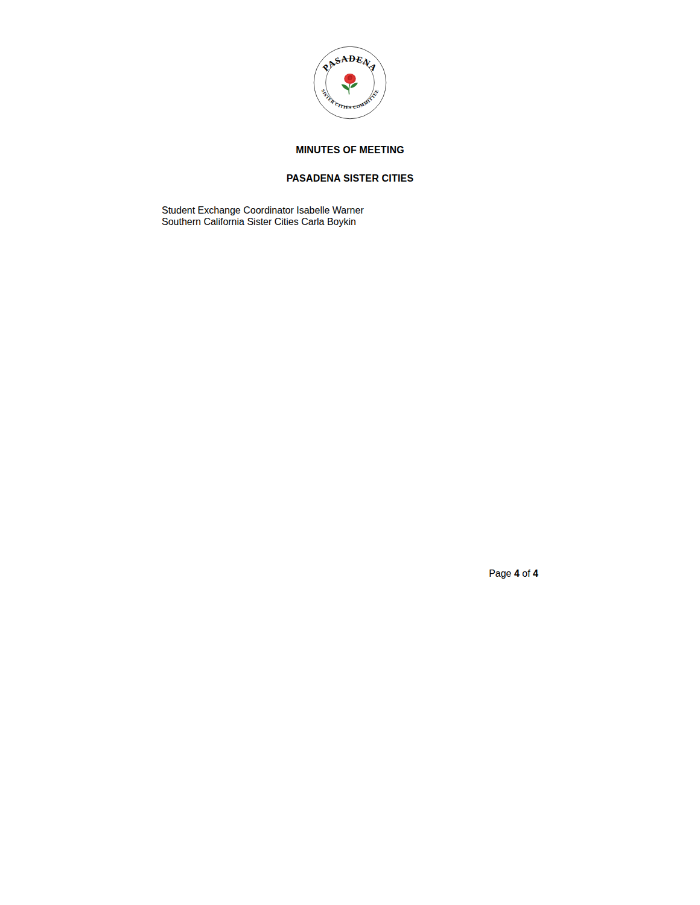PASADENA SISTER CITIES COMMITTEE
MINUTES OF MEETING
PASADENA SISTER CITIES
Student Exchange Coordinator Isabelle Warner
Southern California Sister Cities Carla Boykin
Page 4 of 4